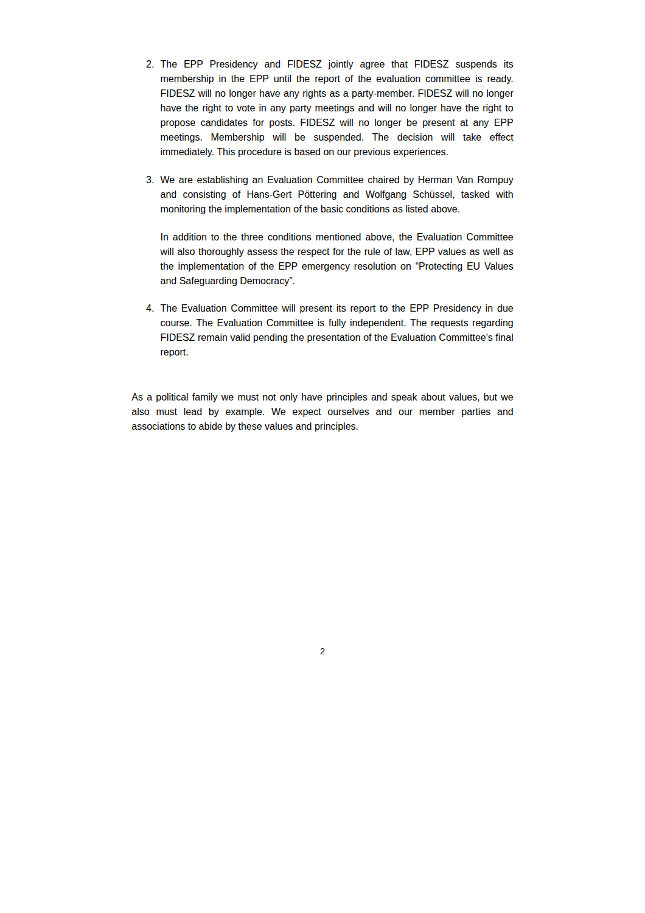The EPP Presidency and FIDESZ jointly agree that FIDESZ suspends its membership in the EPP until the report of the evaluation committee is ready. FIDESZ will no longer have any rights as a party-member. FIDESZ will no longer have the right to vote in any party meetings and will no longer have the right to propose candidates for posts. FIDESZ will no longer be present at any EPP meetings. Membership will be suspended. The decision will take effect immediately. This procedure is based on our previous experiences.
We are establishing an Evaluation Committee chaired by Herman Van Rompuy and consisting of Hans-Gert Pöttering and Wolfgang Schüssel, tasked with monitoring the implementation of the basic conditions as listed above.
In addition to the three conditions mentioned above, the Evaluation Committee will also thoroughly assess the respect for the rule of law, EPP values as well as the implementation of the EPP emergency resolution on “Protecting EU Values and Safeguarding Democracy”.
The Evaluation Committee will present its report to the EPP Presidency in due course. The Evaluation Committee is fully independent. The requests regarding FIDESZ remain valid pending the presentation of the Evaluation Committee's final report.
As a political family we must not only have principles and speak about values, but we also must lead by example. We expect ourselves and our member parties and associations to abide by these values and principles.
2